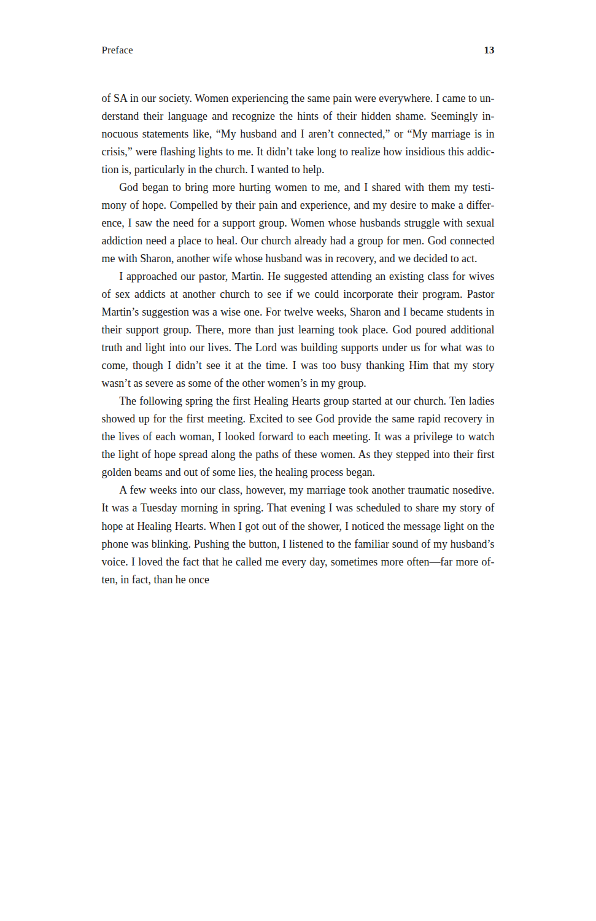Preface 13
of SA in our society. Women experiencing the same pain were everywhere. I came to understand their language and recognize the hints of their hidden shame. Seemingly innocuous statements like, “My husband and I aren’t connected,” or “My marriage is in crisis,” were flashing lights to me. It didn’t take long to realize how insidious this addiction is, particularly in the church. I wanted to help.
God began to bring more hurting women to me, and I shared with them my testimony of hope. Compelled by their pain and experience, and my desire to make a difference, I saw the need for a support group. Women whose husbands struggle with sexual addiction need a place to heal. Our church already had a group for men. God connected me with Sharon, another wife whose husband was in recovery, and we decided to act.
I approached our pastor, Martin. He suggested attending an existing class for wives of sex addicts at another church to see if we could incorporate their program. Pastor Martin’s suggestion was a wise one. For twelve weeks, Sharon and I became students in their support group. There, more than just learning took place. God poured additional truth and light into our lives. The Lord was building supports under us for what was to come, though I didn’t see it at the time. I was too busy thanking Him that my story wasn’t as severe as some of the other women’s in my group.
The following spring the first Healing Hearts group started at our church. Ten ladies showed up for the first meeting. Excited to see God provide the same rapid recovery in the lives of each woman, I looked forward to each meeting. It was a privilege to watch the light of hope spread along the paths of these women. As they stepped into their first golden beams and out of some lies, the healing process began.
A few weeks into our class, however, my marriage took another traumatic nosedive. It was a Tuesday morning in spring. That evening I was scheduled to share my story of hope at Healing Hearts. When I got out of the shower, I noticed the message light on the phone was blinking. Pushing the button, I listened to the familiar sound of my husband’s voice. I loved the fact that he called me every day, sometimes more often—far more often, in fact, than he once